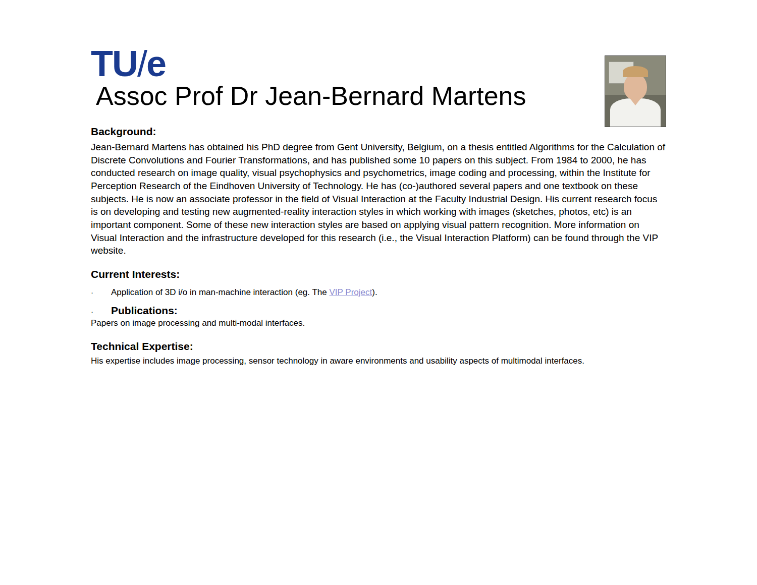TU/e
Assoc Prof Dr Jean-Bernard Martens
Background:
Jean-Bernard Martens has obtained his PhD degree from Gent University, Belgium, on a thesis entitled Algorithms for the Calculation of Discrete Convolutions and Fourier Transformations, and has published some 10 papers on this subject. From 1984 to 2000, he has conducted research on image quality, visual psychophysics and psychometrics, image coding and processing, within the Institute for Perception Research of the Eindhoven University of Technology. He has (co-)authored several papers and one textbook on these subjects. He is now an associate professor in the field of Visual Interaction at the Faculty Industrial Design. His current research focus is on developing and testing new augmented-reality interaction styles in which working with images (sketches, photos, etc) is an important component. Some of these new interaction styles are based on applying visual pattern recognition. More information on Visual Interaction and the infrastructure developed for this research (i.e., the Visual Interaction Platform) can be found through the VIP website.
Current Interests:
· Application of 3D i/o in man-machine interaction (eg. The VIP Project).
· Publications:
Papers on image processing and multi-modal interfaces.
Technical Expertise:
His expertise includes image processing, sensor technology in aware environments and usability aspects of multimodal interfaces.